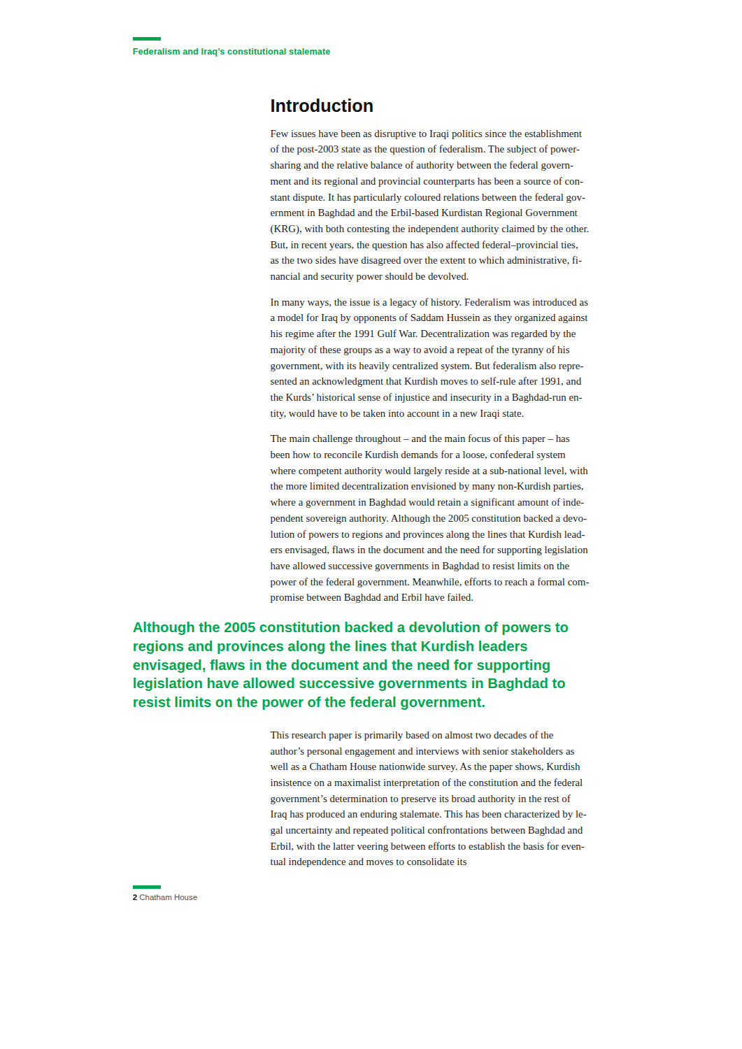Federalism and Iraq’s constitutional stalemate
Introduction
Few issues have been as disruptive to Iraqi politics since the establishment of the post-2003 state as the question of federalism. The subject of power-sharing and the relative balance of authority between the federal government and its regional and provincial counterparts has been a source of constant dispute. It has particularly coloured relations between the federal government in Baghdad and the Erbil-based Kurdistan Regional Government (KRG), with both contesting the independent authority claimed by the other. But, in recent years, the question has also affected federal–provincial ties, as the two sides have disagreed over the extent to which administrative, financial and security power should be devolved.
In many ways, the issue is a legacy of history. Federalism was introduced as a model for Iraq by opponents of Saddam Hussein as they organized against his regime after the 1991 Gulf War. Decentralization was regarded by the majority of these groups as a way to avoid a repeat of the tyranny of his government, with its heavily centralized system. But federalism also represented an acknowledgment that Kurdish moves to self-rule after 1991, and the Kurds’ historical sense of injustice and insecurity in a Baghdad-run entity, would have to be taken into account in a new Iraqi state.
The main challenge throughout – and the main focus of this paper – has been how to reconcile Kurdish demands for a loose, confederal system where competent authority would largely reside at a sub-national level, with the more limited decentralization envisioned by many non-Kurdish parties, where a government in Baghdad would retain a significant amount of independent sovereign authority. Although the 2005 constitution backed a devolution of powers to regions and provinces along the lines that Kurdish leaders envisaged, flaws in the document and the need for supporting legislation have allowed successive governments in Baghdad to resist limits on the power of the federal government. Meanwhile, efforts to reach a formal compromise between Baghdad and Erbil have failed.
Although the 2005 constitution backed a devolution of powers to regions and provinces along the lines that Kurdish leaders envisaged, flaws in the document and the need for supporting legislation have allowed successive governments in Baghdad to resist limits on the power of the federal government.
This research paper is primarily based on almost two decades of the author’s personal engagement and interviews with senior stakeholders as well as a Chatham House nationwide survey. As the paper shows, Kurdish insistence on a maximalist interpretation of the constitution and the federal government’s determination to preserve its broad authority in the rest of Iraq has produced an enduring stalemate. This has been characterized by legal uncertainty and repeated political confrontations between Baghdad and Erbil, with the latter veering between efforts to establish the basis for eventual independence and moves to consolidate its
2 Chatham House